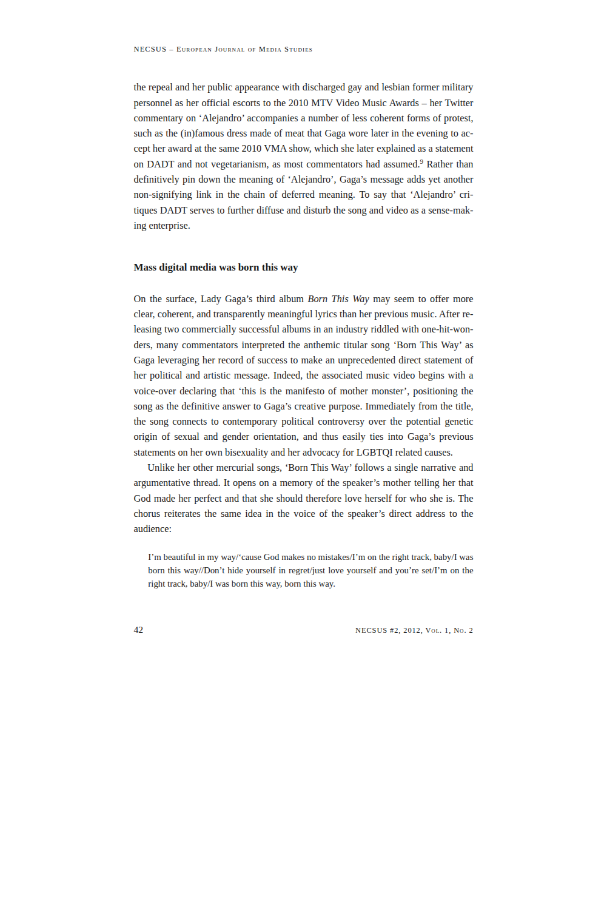NECSUS – European Journal of Media Studies
the repeal and her public appearance with discharged gay and lesbian former military personnel as her official escorts to the 2010 MTV Video Music Awards – her Twitter commentary on ‘Alejandro’ accompanies a number of less coherent forms of protest, such as the (in)famous dress made of meat that Gaga wore later in the evening to accept her award at the same 2010 VMA show, which she later explained as a statement on DADT and not vegetarianism, as most commentators had assumed.9 Rather than definitively pin down the meaning of ‘Alejandro’, Gaga’s message adds yet another non-signifying link in the chain of deferred meaning. To say that ‘Alejandro’ critiques DADT serves to further diffuse and disturb the song and video as a sense-making enterprise.
Mass digital media was born this way
On the surface, Lady Gaga’s third album Born This Way may seem to offer more clear, coherent, and transparently meaningful lyrics than her previous music. After releasing two commercially successful albums in an industry riddled with one-hit-wonders, many commentators interpreted the anthemic titular song ‘Born This Way’ as Gaga leveraging her record of success to make an unprecedented direct statement of her political and artistic message. Indeed, the associated music video begins with a voice-over declaring that ‘this is the manifesto of mother monster’, positioning the song as the definitive answer to Gaga’s creative purpose. Immediately from the title, the song connects to contemporary political controversy over the potential genetic origin of sexual and gender orientation, and thus easily ties into Gaga’s previous statements on her own bisexuality and her advocacy for LGBTQI related causes.
Unlike her other mercurial songs, ‘Born This Way’ follows a single narrative and argumentative thread. It opens on a memory of the speaker’s mother telling her that God made her perfect and that she should therefore love herself for who she is. The chorus reiterates the same idea in the voice of the speaker’s direct address to the audience:
I’m beautiful in my way/‘cause God makes no mistakes/I’m on the right track, baby/I was born this way//Don’t hide yourself in regret/just love yourself and you’re set/I’m on the right track, baby/I was born this way, born this way.
42 NECSUS #2, 2012, Vol. 1, No. 2